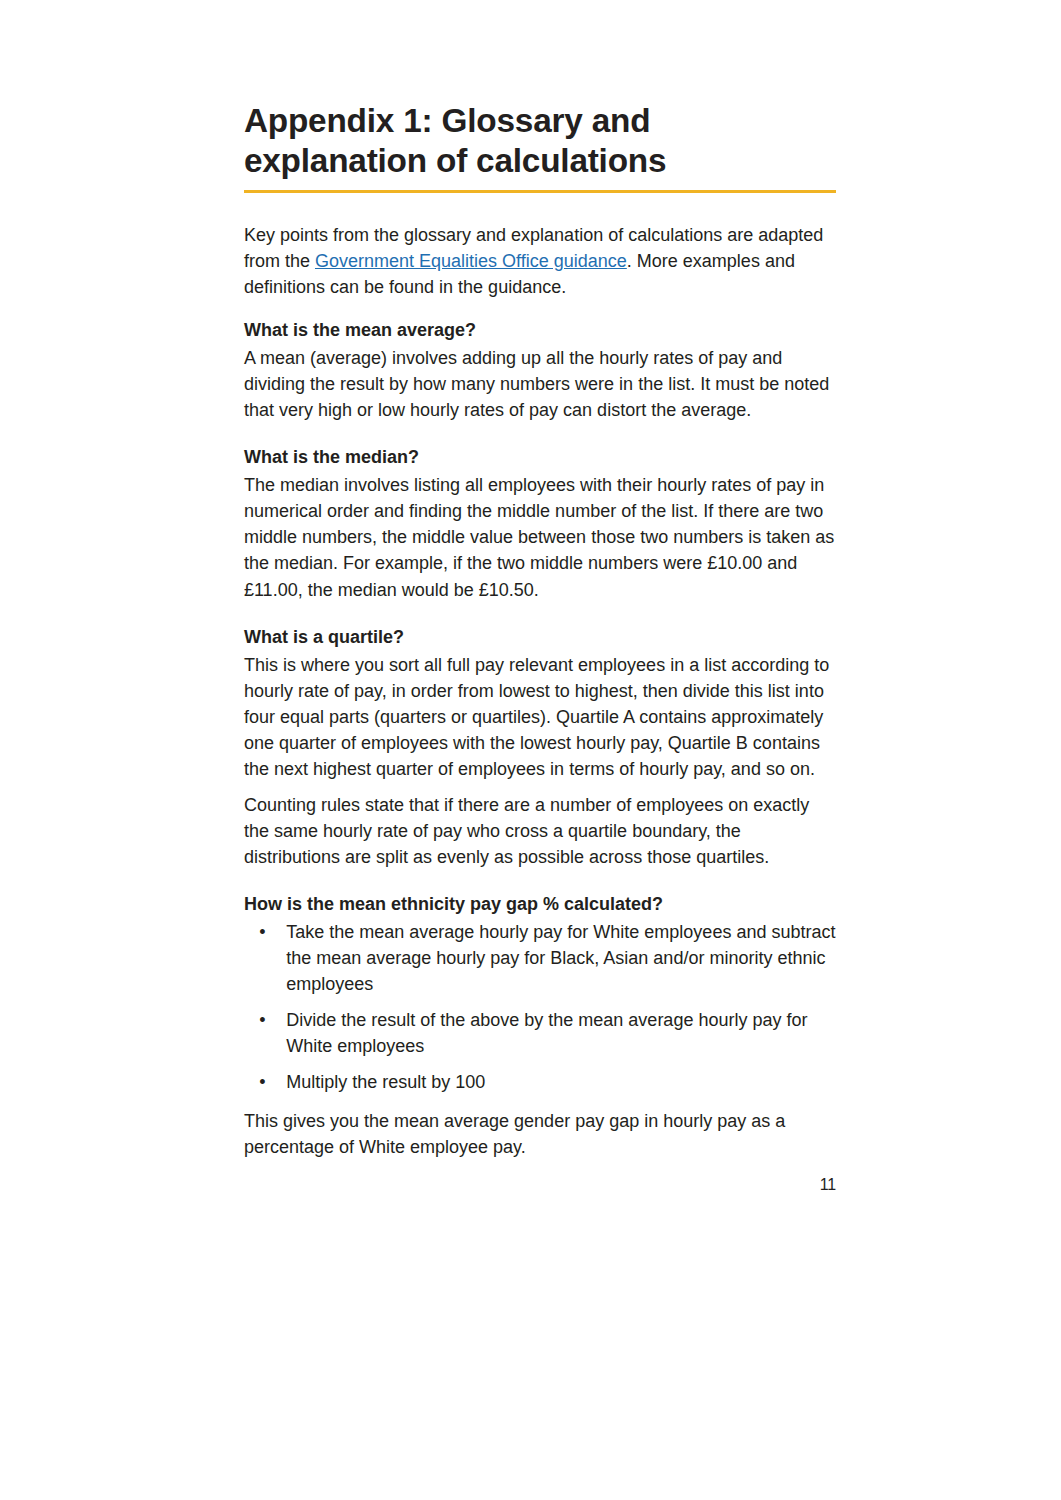Appendix 1: Glossary and explanation of calculations
Key points from the glossary and explanation of calculations are adapted from the Government Equalities Office guidance. More examples and definitions can be found in the guidance.
What is the mean average?
A mean (average) involves adding up all the hourly rates of pay and dividing the result by how many numbers were in the list. It must be noted that very high or low hourly rates of pay can distort the average.
What is the median?
The median involves listing all employees with their hourly rates of pay in numerical order and finding the middle number of the list. If there are two middle numbers, the middle value between those two numbers is taken as the median. For example, if the two middle numbers were £10.00 and £11.00, the median would be £10.50.
What is a quartile?
This is where you sort all full pay relevant employees in a list according to hourly rate of pay, in order from lowest to highest, then divide this list into four equal parts (quarters or quartiles). Quartile A contains approximately one quarter of employees with the lowest hourly pay, Quartile B contains the next highest quarter of employees in terms of hourly pay, and so on.
Counting rules state that if there are a number of employees on exactly the same hourly rate of pay who cross a quartile boundary, the distributions are split as evenly as possible across those quartiles.
How is the mean ethnicity pay gap % calculated?
Take the mean average hourly pay for White employees and subtract the mean average hourly pay for Black, Asian and/or minority ethnic employees
Divide the result of the above by the mean average hourly pay for White employees
Multiply the result by 100
This gives you the mean average gender pay gap in hourly pay as a percentage of White employee pay.
11